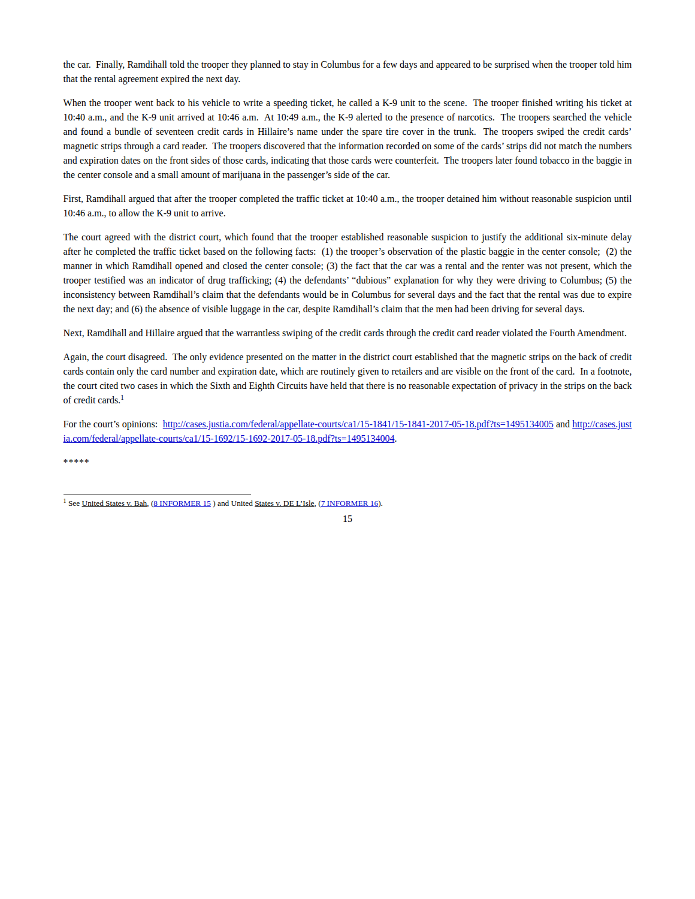the car. Finally, Ramdihall told the trooper they planned to stay in Columbus for a few days and appeared to be surprised when the trooper told him that the rental agreement expired the next day.
When the trooper went back to his vehicle to write a speeding ticket, he called a K-9 unit to the scene. The trooper finished writing his ticket at 10:40 a.m., and the K-9 unit arrived at 10:46 a.m. At 10:49 a.m., the K-9 alerted to the presence of narcotics. The troopers searched the vehicle and found a bundle of seventeen credit cards in Hillaire’s name under the spare tire cover in the trunk. The troopers swiped the credit cards’ magnetic strips through a card reader. The troopers discovered that the information recorded on some of the cards’ strips did not match the numbers and expiration dates on the front sides of those cards, indicating that those cards were counterfeit. The troopers later found tobacco in the baggie in the center console and a small amount of marijuana in the passenger’s side of the car.
First, Ramdihall argued that after the trooper completed the traffic ticket at 10:40 a.m., the trooper detained him without reasonable suspicion until 10:46 a.m., to allow the K-9 unit to arrive.
The court agreed with the district court, which found that the trooper established reasonable suspicion to justify the additional six-minute delay after he completed the traffic ticket based on the following facts: (1) the trooper’s observation of the plastic baggie in the center console; (2) the manner in which Ramdihall opened and closed the center console; (3) the fact that the car was a rental and the renter was not present, which the trooper testified was an indicator of drug trafficking; (4) the defendants’ “dubious” explanation for why they were driving to Columbus; (5) the inconsistency between Ramdihall’s claim that the defendants would be in Columbus for several days and the fact that the rental was due to expire the next day; and (6) the absence of visible luggage in the car, despite Ramdihall’s claim that the men had been driving for several days.
Next, Ramdihall and Hillaire argued that the warrantless swiping of the credit cards through the credit card reader violated the Fourth Amendment.
Again, the court disagreed. The only evidence presented on the matter in the district court established that the magnetic strips on the back of credit cards contain only the card number and expiration date, which are routinely given to retailers and are visible on the front of the card. In a footnote, the court cited two cases in which the Sixth and Eighth Circuits have held that there is no reasonable expectation of privacy in the strips on the back of credit cards.1
For the court’s opinions: http://cases.justia.com/federal/appellate-courts/ca1/15-1841/15-1841-2017-05-18.pdf?ts=1495134005 and http://cases.justia.com/federal/appellate-courts/ca1/15-1692/15-1692-2017-05-18.pdf?ts=1495134004.
*****
1 See United States v. Bah, (8 INFORMER 15 ) and United States v. DE L’Isle, (7 INFORMER 16).
15